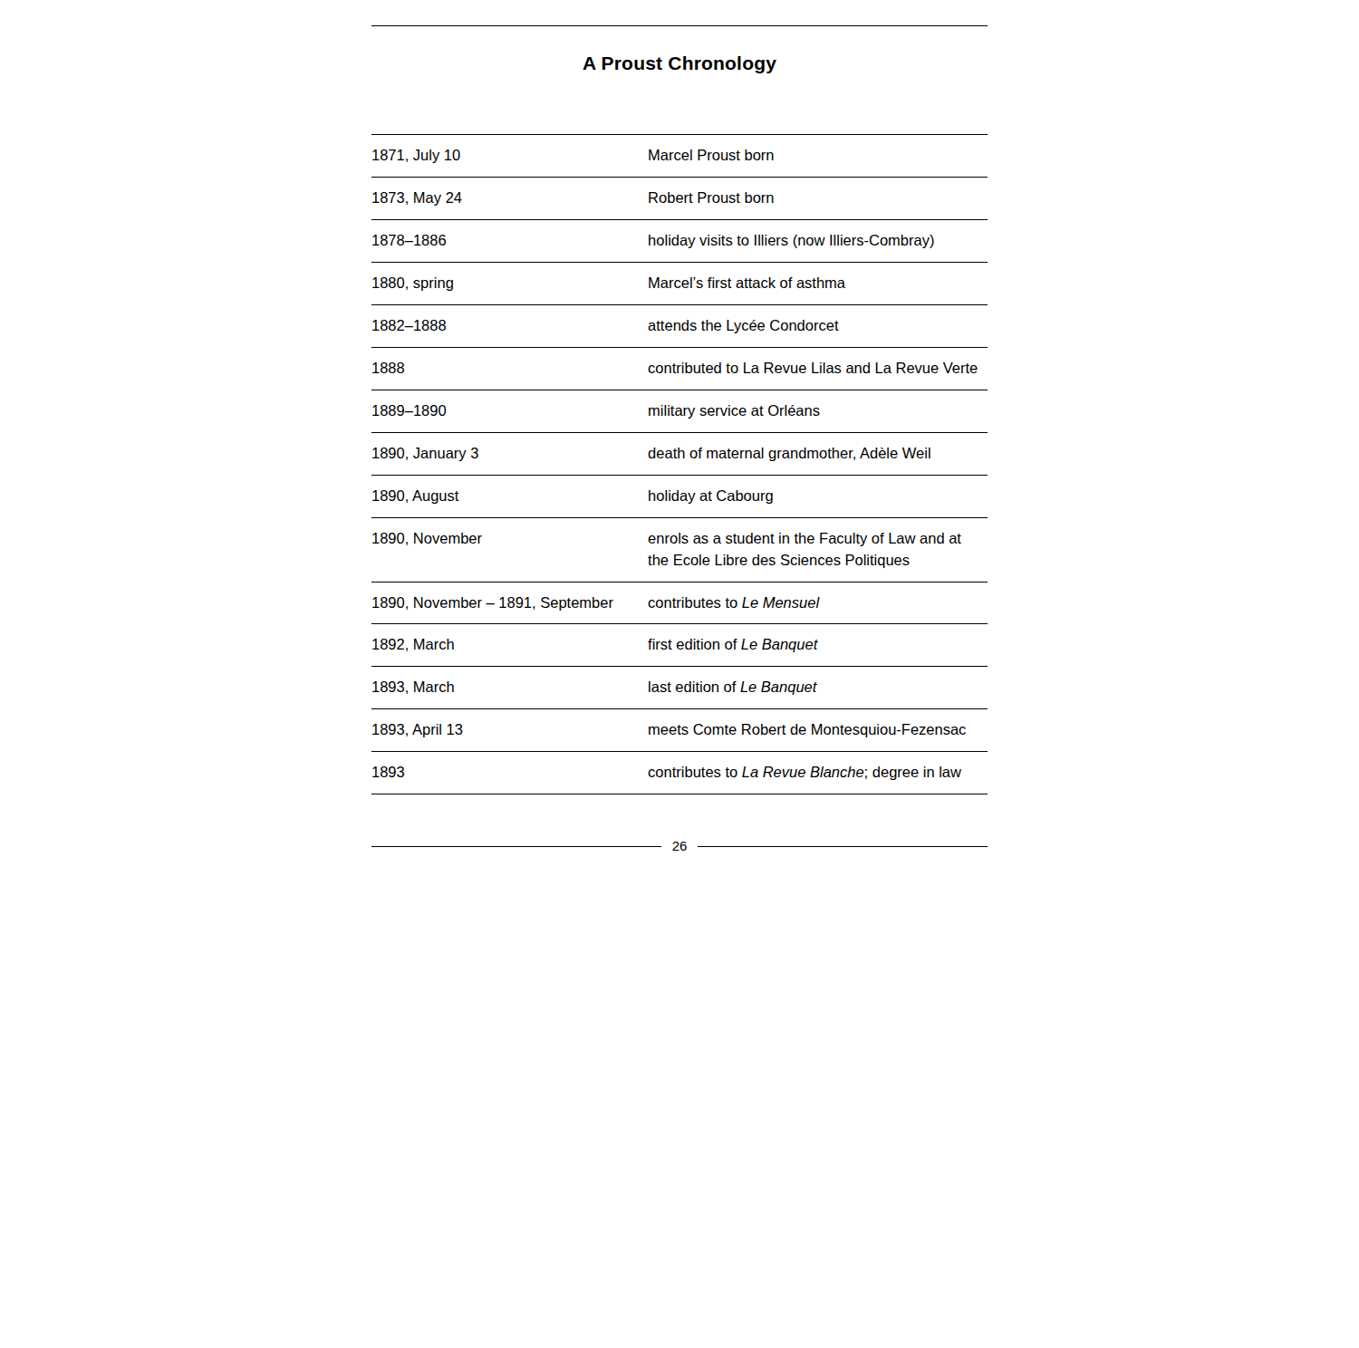A Proust Chronology
| 1871, July 10 | Marcel Proust born |
| 1873, May 24 | Robert Proust born |
| 1878–1886 | holiday visits to Illiers (now Illiers-Combray) |
| 1880, spring | Marcel’s first attack of asthma |
| 1882–1888 | attends the Lycée Condorcet |
| 1888 | contributed to La Revue Lilas and La Revue Verte |
| 1889–1890 | military service at Orléans |
| 1890, January 3 | death of maternal grandmother, Adèle Weil |
| 1890, August | holiday at Cabourg |
| 1890, November | enrols as a student in the Faculty of Law and at the Ecole Libre des Sciences Politiques |
| 1890, November – 1891, September | contributes to Le Mensuel |
| 1892, March | first edition of Le Banquet |
| 1893, March | last edition of Le Banquet |
| 1893, April 13 | meets Comte Robert de Montesquiou-Fezensac |
| 1893 | contributes to La Revue Blanche ; degree in law |
26